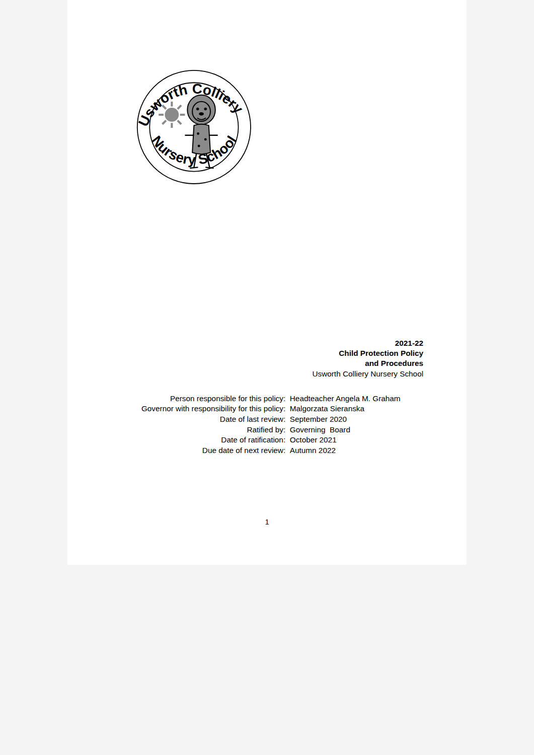Usworth Colliery Nursery School
2021-22
Child Protection Policy
and Procedures
Usworth Colliery Nursery School
| Person responsible for this policy: | Headteacher Angela M. Graham |
| Governor with responsibility for this policy: | Malgorzata Sieranska |
| Date of last review: | September 2020 |
| Ratified by: | Governing Board |
| Date of ratification: | October 2021 |
| Due date of next review: | Autumn 2022 |
1